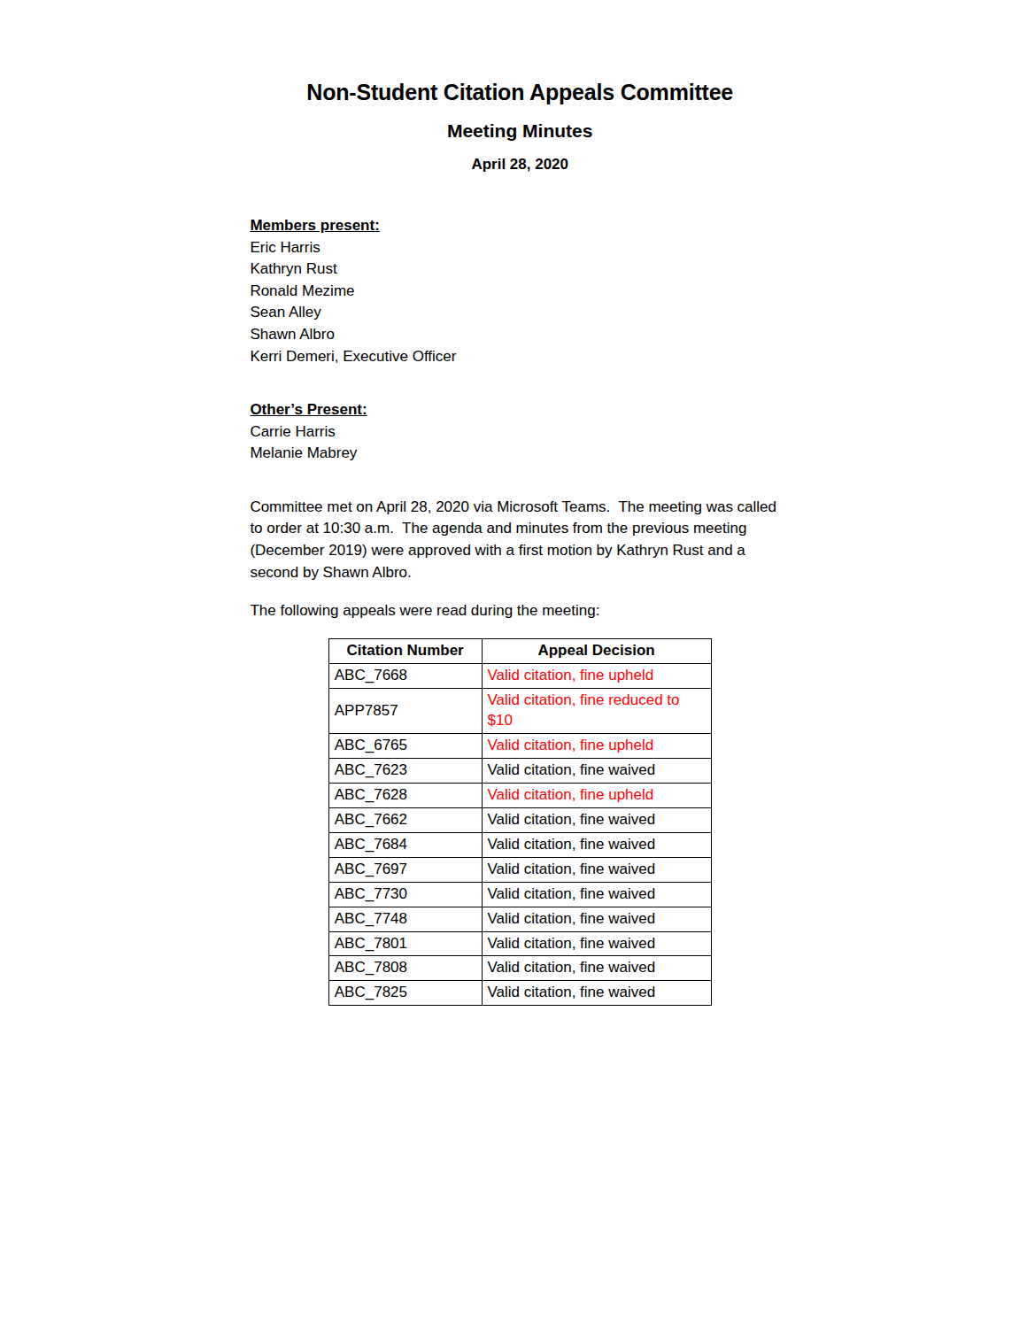Non-Student Citation Appeals Committee
Meeting Minutes
April 28, 2020
Members present:
Eric Harris
Kathryn Rust
Ronald Mezime
Sean Alley
Shawn Albro
Kerri Demeri, Executive Officer
Other’s Present:
Carrie Harris
Melanie Mabrey
Committee met on April 28, 2020 via Microsoft Teams. The meeting was called to order at 10:30 a.m. The agenda and minutes from the previous meeting (December 2019) were approved with a first motion by Kathryn Rust and a second by Shawn Albro.
The following appeals were read during the meeting:
| Citation Number | Appeal Decision |
| --- | --- |
| ABC_7668 | Valid citation, fine upheld |
| APP7857 | Valid citation, fine reduced to $10 |
| ABC_6765 | Valid citation, fine upheld |
| ABC_7623 | Valid citation, fine waived |
| ABC_7628 | Valid citation, fine upheld |
| ABC_7662 | Valid citation, fine waived |
| ABC_7684 | Valid citation, fine waived |
| ABC_7697 | Valid citation, fine waived |
| ABC_7730 | Valid citation, fine waived |
| ABC_7748 | Valid citation, fine waived |
| ABC_7801 | Valid citation, fine waived |
| ABC_7808 | Valid citation, fine waived |
| ABC_7825 | Valid citation, fine waived |